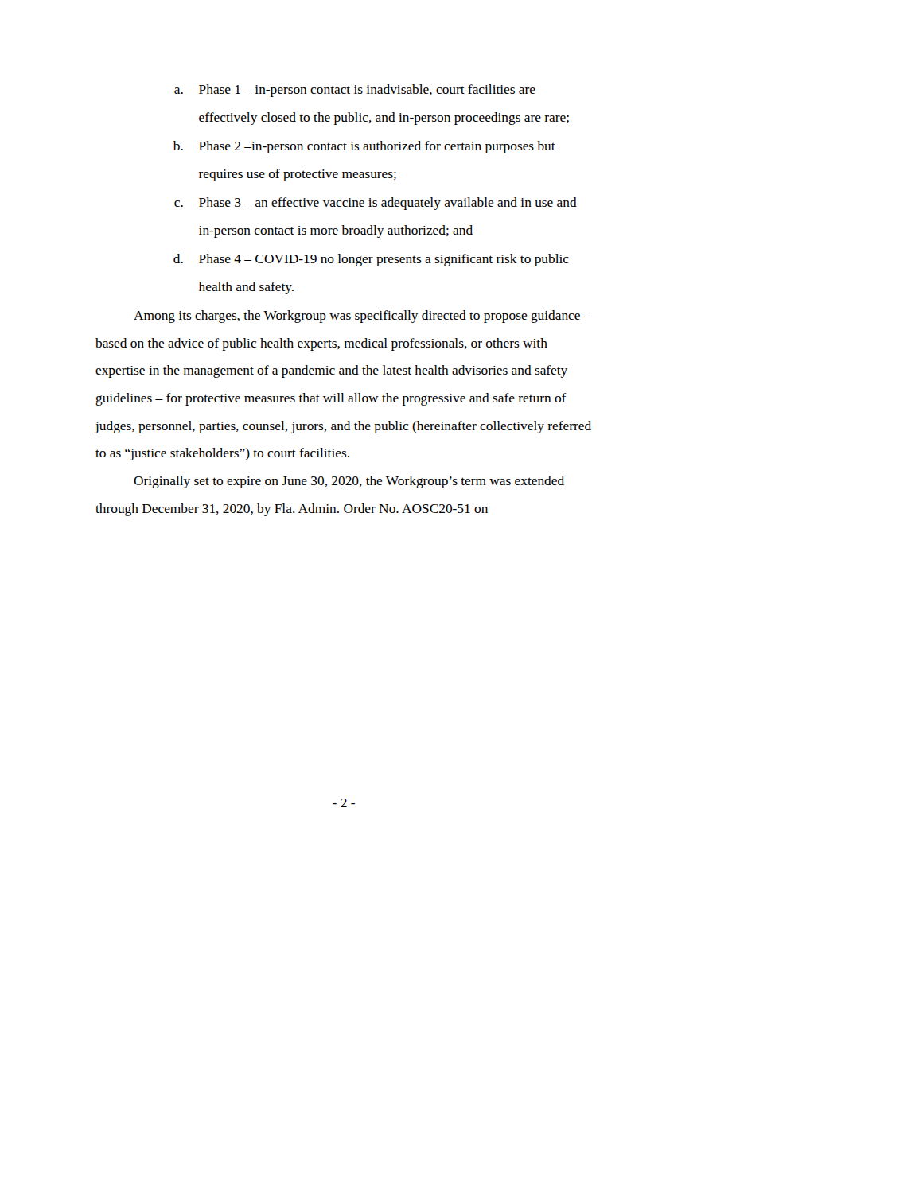Phase 1 – in-person contact is inadvisable, court facilities are effectively closed to the public, and in-person proceedings are rare;
Phase 2 –in-person contact is authorized for certain purposes but requires use of protective measures;
Phase 3 – an effective vaccine is adequately available and in use and in-person contact is more broadly authorized; and
Phase 4 – COVID-19 no longer presents a significant risk to public health and safety.
Among its charges, the Workgroup was specifically directed to propose guidance – based on the advice of public health experts, medical professionals, or others with expertise in the management of a pandemic and the latest health advisories and safety guidelines – for protective measures that will allow the progressive and safe return of judges, personnel, parties, counsel, jurors, and the public (hereinafter collectively referred to as “justice stakeholders”) to court facilities.
Originally set to expire on June 30, 2020, the Workgroup’s term was extended through December 31, 2020, by Fla. Admin. Order No. AOSC20-51 on
- 2 -